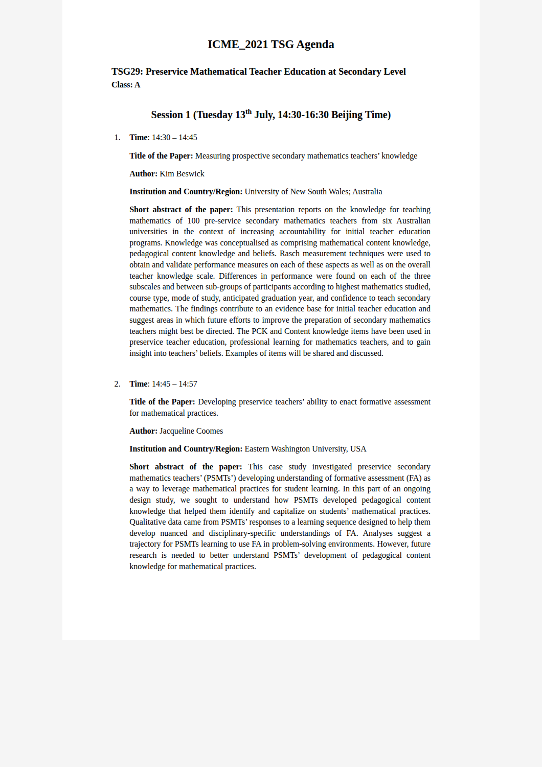ICME_2021 TSG Agenda
TSG29: Preservice Mathematical Teacher Education at Secondary Level
Class: A
Session 1 (Tuesday 13th July, 14:30-16:30 Beijing Time)
Time: 14:30 – 14:45
Title of the Paper: Measuring prospective secondary mathematics teachers’ knowledge
Author: Kim Beswick
Institution and Country/Region: University of New South Wales; Australia
Short abstract of the paper: This presentation reports on the knowledge for teaching mathematics of 100 pre-service secondary mathematics teachers from six Australian universities in the context of increasing accountability for initial teacher education programs. Knowledge was conceptualised as comprising mathematical content knowledge, pedagogical content knowledge and beliefs. Rasch measurement techniques were used to obtain and validate performance measures on each of these aspects as well as on the overall teacher knowledge scale. Differences in performance were found on each of the three subscales and between sub-groups of participants according to highest mathematics studied, course type, mode of study, anticipated graduation year, and confidence to teach secondary mathematics. The findings contribute to an evidence base for initial teacher education and suggest areas in which future efforts to improve the preparation of secondary mathematics teachers might best be directed. The PCK and Content knowledge items have been used in preservice teacher education, professional learning for mathematics teachers, and to gain insight into teachers’ beliefs. Examples of items will be shared and discussed.
Time: 14:45 – 14:57
Title of the Paper: Developing preservice teachers’ ability to enact formative assessment for mathematical practices.
Author: Jacqueline Coomes
Institution and Country/Region: Eastern Washington University, USA
Short abstract of the paper: This case study investigated preservice secondary mathematics teachers’ (PSMTs’) developing understanding of formative assessment (FA) as a way to leverage mathematical practices for student learning. In this part of an ongoing design study, we sought to understand how PSMTs developed pedagogical content knowledge that helped them identify and capitalize on students’ mathematical practices. Qualitative data came from PSMTs’ responses to a learning sequence designed to help them develop nuanced and disciplinary-specific understandings of FA. Analyses suggest a trajectory for PSMTs learning to use FA in problem-solving environments. However, future research is needed to better understand PSMTs’ development of pedagogical content knowledge for mathematical practices.